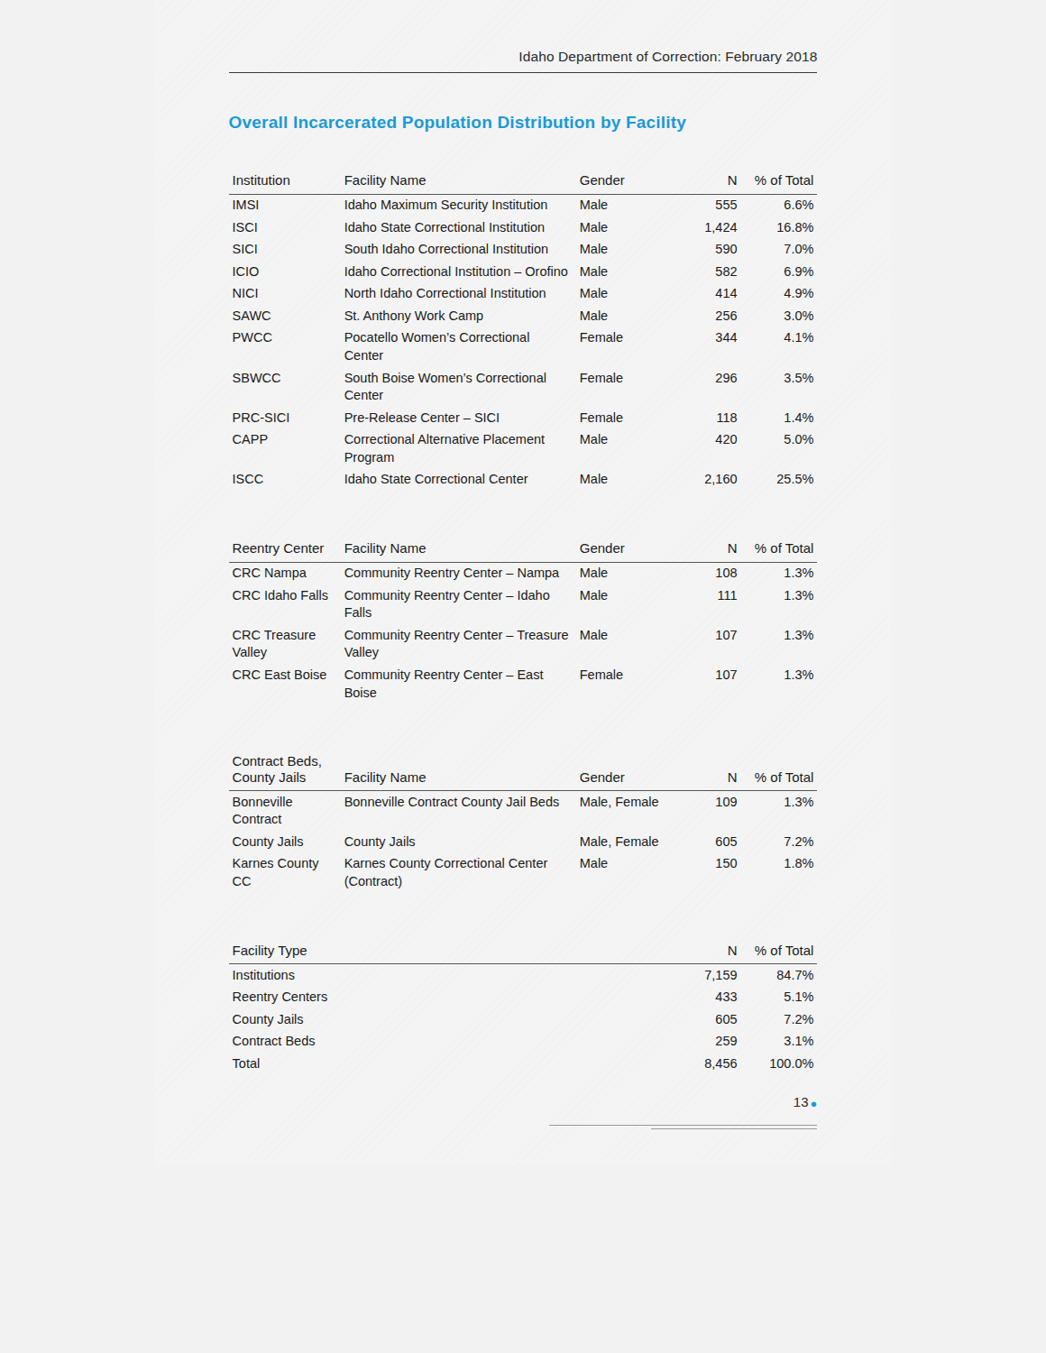Idaho Department of Correction: February 2018
Overall Incarcerated Population Distribution by Facility
| Institution | Facility Name | Gender | N | % of Total |
| --- | --- | --- | --- | --- |
| IMSI | Idaho Maximum Security Institution | Male | 555 | 6.6% |
| ISCI | Idaho State Correctional Institution | Male | 1,424 | 16.8% |
| SICI | South Idaho Correctional Institution | Male | 590 | 7.0% |
| ICIO | Idaho Correctional Institution – Orofino | Male | 582 | 6.9% |
| NICI | North Idaho Correctional Institution | Male | 414 | 4.9% |
| SAWC | St. Anthony Work Camp | Male | 256 | 3.0% |
| PWCC | Pocatello Women’s Correctional Center | Female | 344 | 4.1% |
| SBWCC | South Boise Women’s Correctional Center | Female | 296 | 3.5% |
| PRC-SICI | Pre-Release Center – SICI | Female | 118 | 1.4% |
| CAPP | Correctional Alternative Placement Program | Male | 420 | 5.0% |
| ISCC | Idaho State Correctional Center | Male | 2,160 | 25.5% |
| Reentry Center | Facility Name | Gender | N | % of Total |
| --- | --- | --- | --- | --- |
| CRC Nampa | Community Reentry Center – Nampa | Male | 108 | 1.3% |
| CRC Idaho Falls | Community Reentry Center – Idaho Falls | Male | 111 | 1.3% |
| CRC Treasure Valley | Community Reentry Center – Treasure Valley | Male | 107 | 1.3% |
| CRC East Boise | Community Reentry Center – East Boise | Female | 107 | 1.3% |
| Contract Beds, County Jails | Facility Name | Gender | N | % of Total |
| --- | --- | --- | --- | --- |
| Bonneville Contract | Bonneville Contract County Jail Beds | Male, Female | 109 | 1.3% |
| County Jails | County Jails | Male, Female | 605 | 7.2% |
| Karnes County CC | Karnes County Correctional Center (Contract) | Male | 150 | 1.8% |
| Facility Type | N | % of Total |
| --- | --- | --- |
| Institutions | 7,159 | 84.7% |
| Reentry Centers | 433 | 5.1% |
| County Jails | 605 | 7.2% |
| Contract Beds | 259 | 3.1% |
| Total | 8,456 | 100.0% |
13●